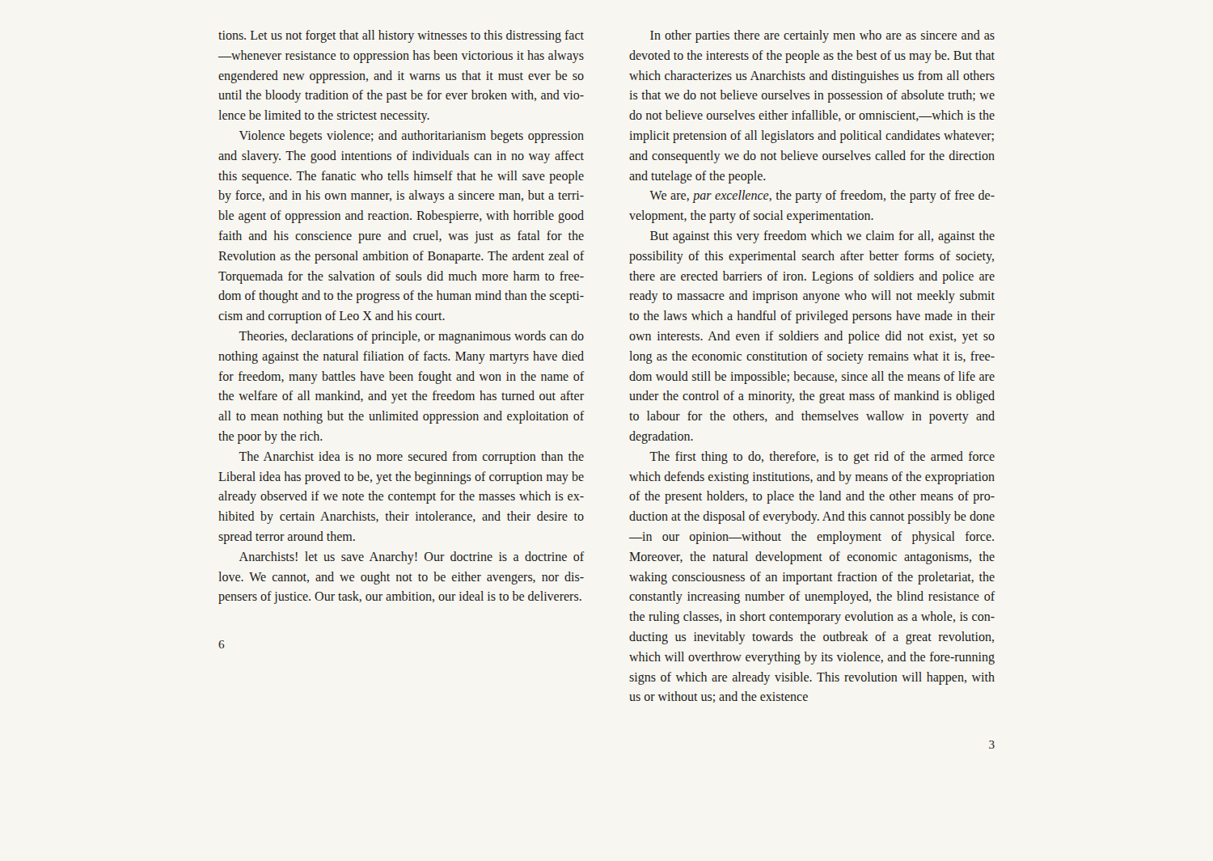tions. Let us not forget that all history witnesses to this distressing fact—whenever resistance to oppression has been victorious it has always engendered new oppression, and it warns us that it must ever be so until the bloody tradition of the past be for ever broken with, and violence be limited to the strictest necessity.
Violence begets violence; and authoritarianism begets oppression and slavery. The good intentions of individuals can in no way affect this sequence. The fanatic who tells himself that he will save people by force, and in his own manner, is always a sincere man, but a terrible agent of oppression and reaction. Robespierre, with horrible good faith and his conscience pure and cruel, was just as fatal for the Revolution as the personal ambition of Bonaparte. The ardent zeal of Torquemada for the salvation of souls did much more harm to freedom of thought and to the progress of the human mind than the scepticism and corruption of Leo X and his court.
Theories, declarations of principle, or magnanimous words can do nothing against the natural filiation of facts. Many martyrs have died for freedom, many battles have been fought and won in the name of the welfare of all mankind, and yet the freedom has turned out after all to mean nothing but the unlimited oppression and exploitation of the poor by the rich.
The Anarchist idea is no more secured from corruption than the Liberal idea has proved to be, yet the beginnings of corruption may be already observed if we note the contempt for the masses which is exhibited by certain Anarchists, their intolerance, and their desire to spread terror around them.
Anarchists! let us save Anarchy! Our doctrine is a doctrine of love. We cannot, and we ought not to be either avengers, nor dispensers of justice. Our task, our ambition, our ideal is to be deliverers.
6
In other parties there are certainly men who are as sincere and as devoted to the interests of the people as the best of us may be. But that which characterizes us Anarchists and distinguishes us from all others is that we do not believe ourselves in possession of absolute truth; we do not believe ourselves either infallible, or omniscient,—which is the implicit pretension of all legislators and political candidates whatever; and consequently we do not believe ourselves called for the direction and tutelage of the people.
We are, par excellence, the party of freedom, the party of free development, the party of social experimentation.
But against this very freedom which we claim for all, against the possibility of this experimental search after better forms of society, there are erected barriers of iron. Legions of soldiers and police are ready to massacre and imprison anyone who will not meekly submit to the laws which a handful of privileged persons have made in their own interests. And even if soldiers and police did not exist, yet so long as the economic constitution of society remains what it is, freedom would still be impossible; because, since all the means of life are under the control of a minority, the great mass of mankind is obliged to labour for the others, and themselves wallow in poverty and degradation.
The first thing to do, therefore, is to get rid of the armed force which defends existing institutions, and by means of the expropriation of the present holders, to place the land and the other means of production at the disposal of everybody. And this cannot possibly be done—in our opinion—without the employment of physical force. Moreover, the natural development of economic antagonisms, the waking consciousness of an important fraction of the proletariat, the constantly increasing number of unemployed, the blind resistance of the ruling classes, in short contemporary evolution as a whole, is conducting us inevitably towards the outbreak of a great revolution, which will overthrow everything by its violence, and the fore-running signs of which are already visible. This revolution will happen, with us or without us; and the existence
3